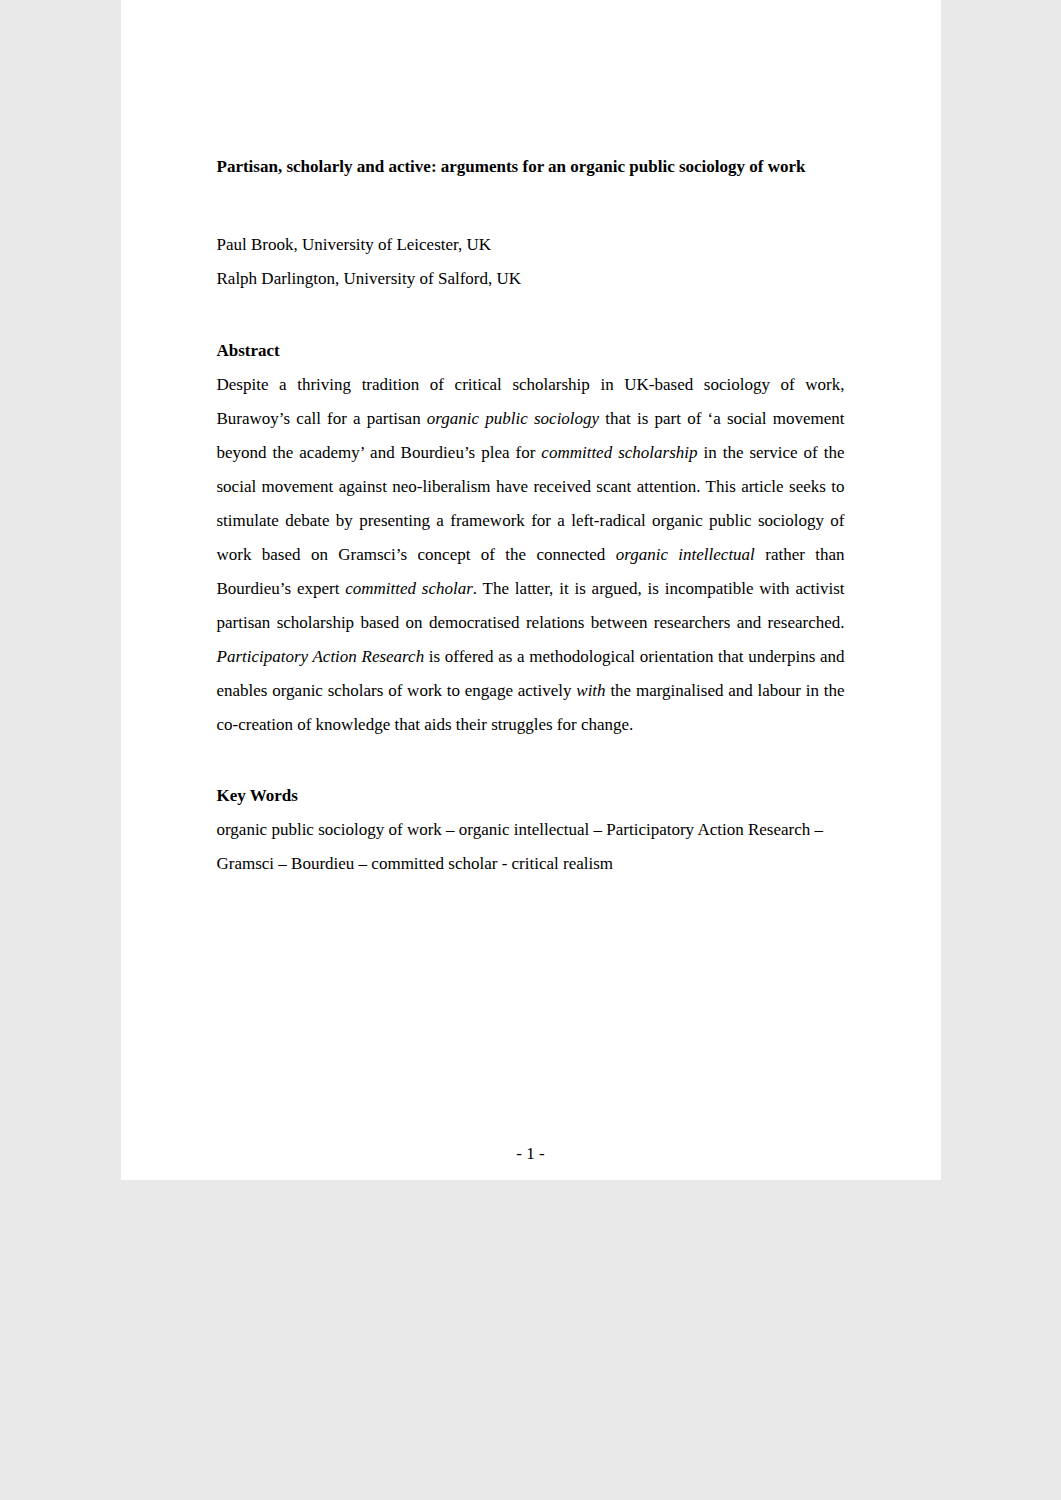Partisan, scholarly and active: arguments for an organic public sociology of work
Paul Brook, University of Leicester, UK
Ralph Darlington, University of Salford, UK
Abstract
Despite a thriving tradition of critical scholarship in UK-based sociology of work, Burawoy’s call for a partisan organic public sociology that is part of ‘a social movement beyond the academy’ and Bourdieu’s plea for committed scholarship in the service of the social movement against neo-liberalism have received scant attention. This article seeks to stimulate debate by presenting a framework for a left-radical organic public sociology of work based on Gramsci’s concept of the connected organic intellectual rather than Bourdieu’s expert committed scholar. The latter, it is argued, is incompatible with activist partisan scholarship based on democratised relations between researchers and researched. Participatory Action Research is offered as a methodological orientation that underpins and enables organic scholars of work to engage actively with the marginalised and labour in the co-creation of knowledge that aids their struggles for change.
Key Words
organic public sociology of work – organic intellectual – Participatory Action Research – Gramsci – Bourdieu – committed scholar - critical realism
- 1 -